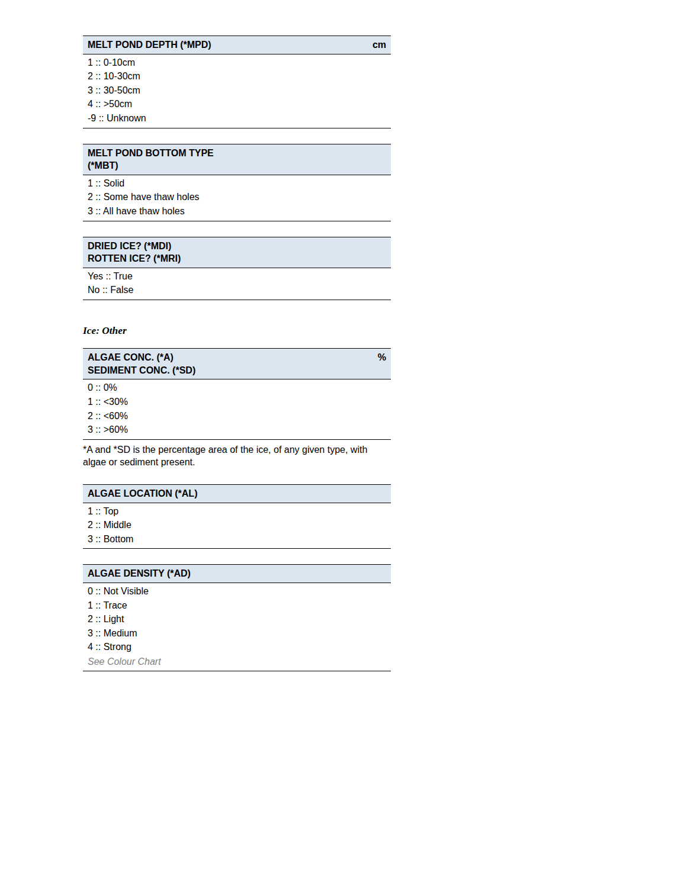MELT POND DEPTH (*MPD) cm
1 :: 0-10cm
2 :: 10-30cm
3 :: 30-50cm
4 :: >50cm
-9 :: Unknown
MELT POND BOTTOM TYPE
(*MBT)
1 :: Solid
2 :: Some have thaw holes
3 :: All have thaw holes
DRIED ICE? (*MDI)
ROTTEN ICE? (*MRI)
Yes :: True
No :: False
Ice: Other
ALGAE CONC. (*A)
SEDIMENT CONC. (*SD) %
0 :: 0%
1 :: <30%
2 :: <60%
3 :: >60%
*A and *SD is the percentage area of the ice, of any given type, with algae or sediment present.
ALGAE LOCATION (*AL)
1 :: Top
2 :: Middle
3 :: Bottom
ALGAE DENSITY (*AD)
0 :: Not Visible
1 :: Trace
2 :: Light
3 :: Medium
4 :: Strong
See Colour Chart